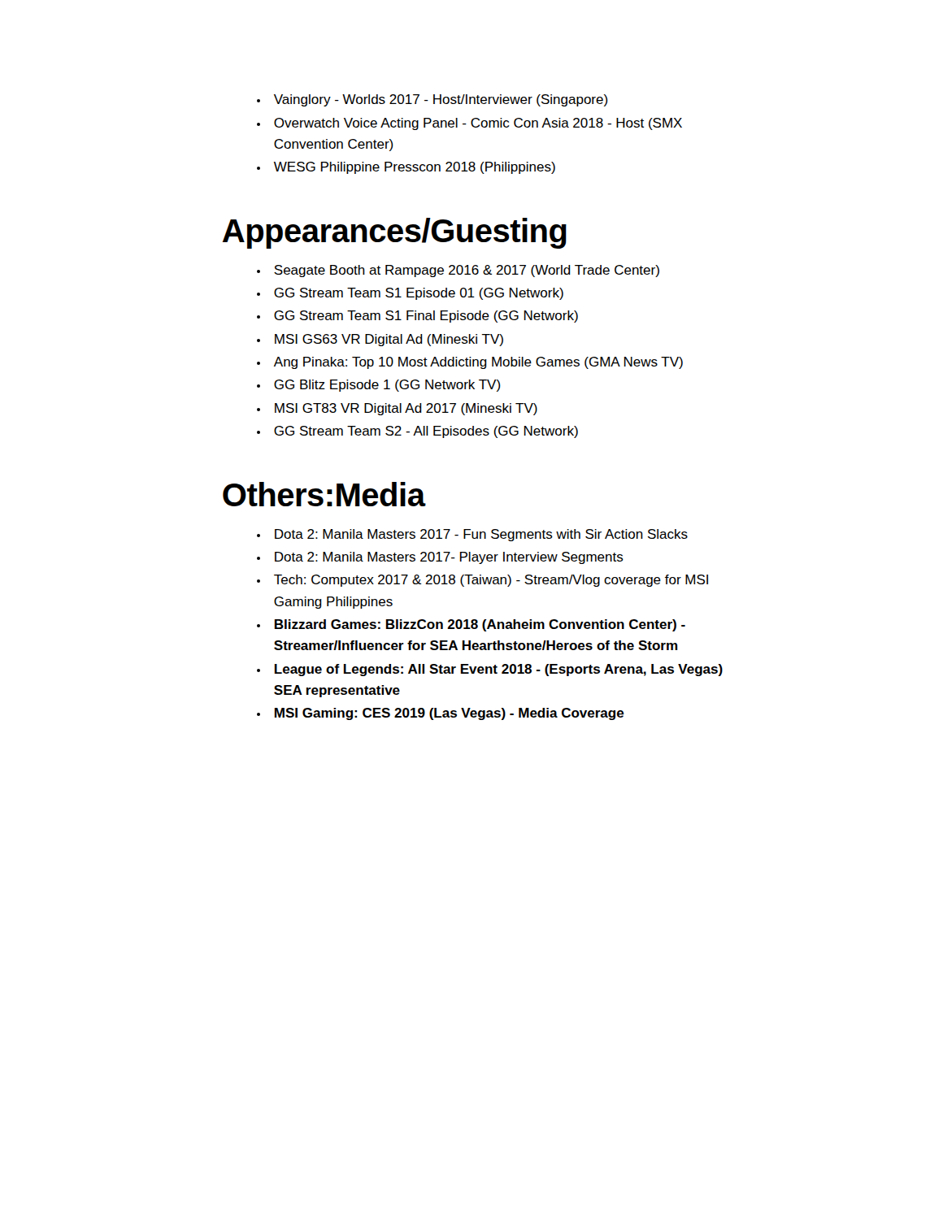Vainglory - Worlds 2017 - Host/Interviewer (Singapore)
Overwatch Voice Acting Panel - Comic Con Asia 2018 - Host (SMX Convention Center)
WESG Philippine Presscon 2018 (Philippines)
Appearances/Guesting
Seagate Booth at Rampage 2016 & 2017 (World Trade Center)
GG Stream Team S1 Episode 01 (GG Network)
GG Stream Team S1 Final Episode (GG Network)
MSI GS63 VR Digital Ad (Mineski TV)
Ang Pinaka: Top 10 Most Addicting Mobile Games (GMA News TV)
GG Blitz Episode 1 (GG Network TV)
MSI GT83 VR Digital Ad 2017 (Mineski TV)
GG Stream Team S2 - All Episodes (GG Network)
Others:Media
Dota 2: Manila Masters 2017 - Fun Segments with Sir Action Slacks
Dota 2: Manila Masters 2017- Player Interview Segments
Tech: Computex 2017 & 2018 (Taiwan) - Stream/Vlog coverage for MSI Gaming Philippines
Blizzard Games: BlizzCon 2018 (Anaheim Convention Center) - Streamer/Influencer for SEA Hearthstone/Heroes of the Storm
League of Legends: All Star Event 2018 - (Esports Arena, Las Vegas) SEA representative
MSI Gaming: CES 2019 (Las Vegas) - Media Coverage